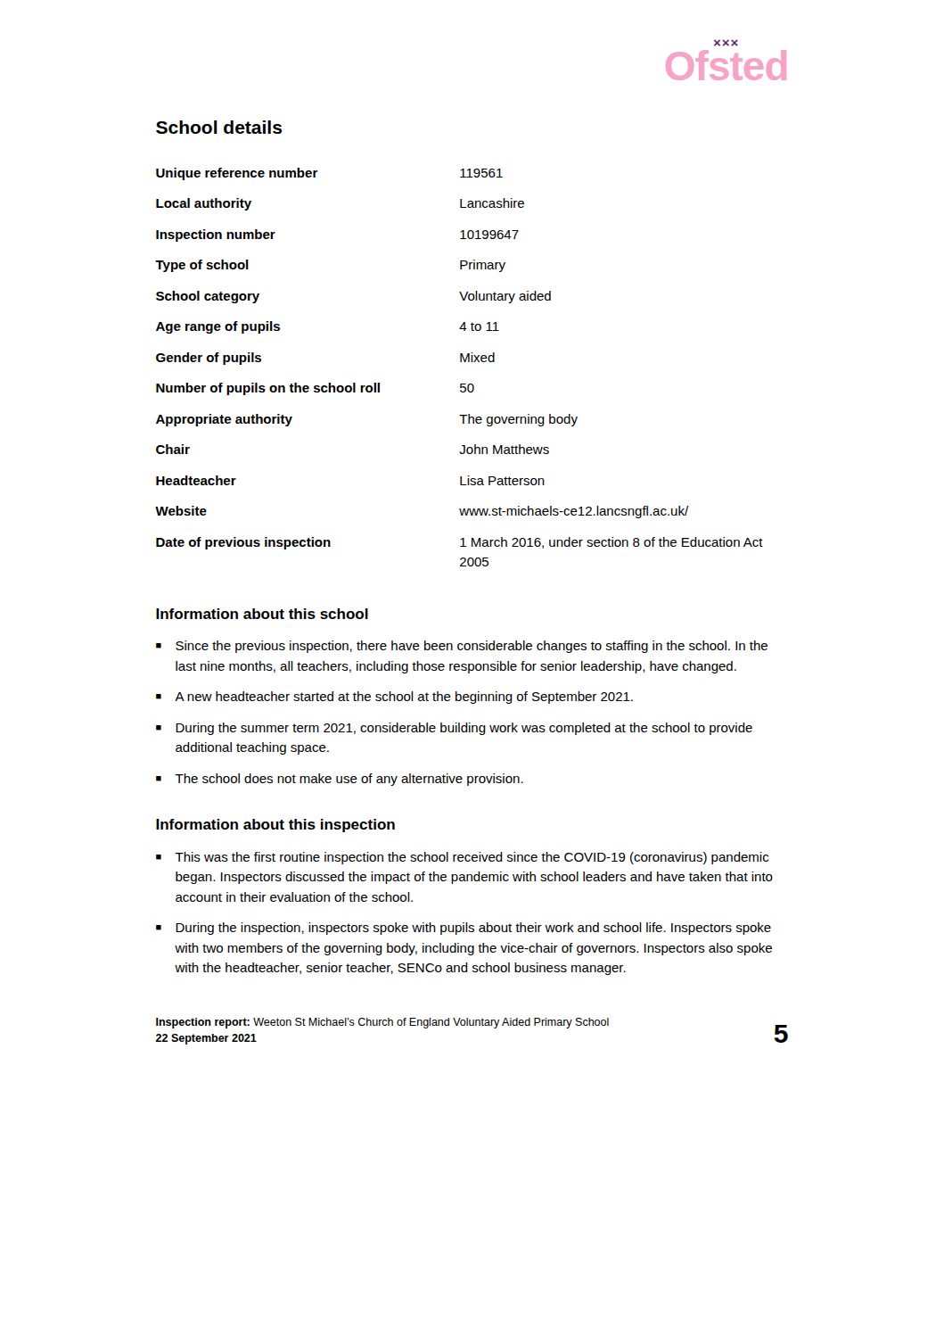×××
Ofsted
School details
| Unique reference number | 119561 |
| Local authority | Lancashire |
| Inspection number | 10199647 |
| Type of school | Primary |
| School category | Voluntary aided |
| Age range of pupils | 4 to 11 |
| Gender of pupils | Mixed |
| Number of pupils on the school roll | 50 |
| Appropriate authority | The governing body |
| Chair | John Matthews |
| Headteacher | Lisa Patterson |
| Website | www.st-michaels-ce12.lancsngfl.ac.uk/ |
| Date of previous inspection | 1 March 2016, under section 8 of the Education Act 2005 |
Information about this school
Since the previous inspection, there have been considerable changes to staffing in the school. In the last nine months, all teachers, including those responsible for senior leadership, have changed.
A new headteacher started at the school at the beginning of September 2021.
During the summer term 2021, considerable building work was completed at the school to provide additional teaching space.
The school does not make use of any alternative provision.
Information about this inspection
This was the first routine inspection the school received since the COVID-19 (coronavirus) pandemic began. Inspectors discussed the impact of the pandemic with school leaders and have taken that into account in their evaluation of the school.
During the inspection, inspectors spoke with pupils about their work and school life. Inspectors spoke with two members of the governing body, including the vice-chair of governors. Inspectors also spoke with the headteacher, senior teacher, SENCo and school business manager.
Inspection report: Weeton St Michael’s Church of England Voluntary Aided Primary School
22 September 2021
5